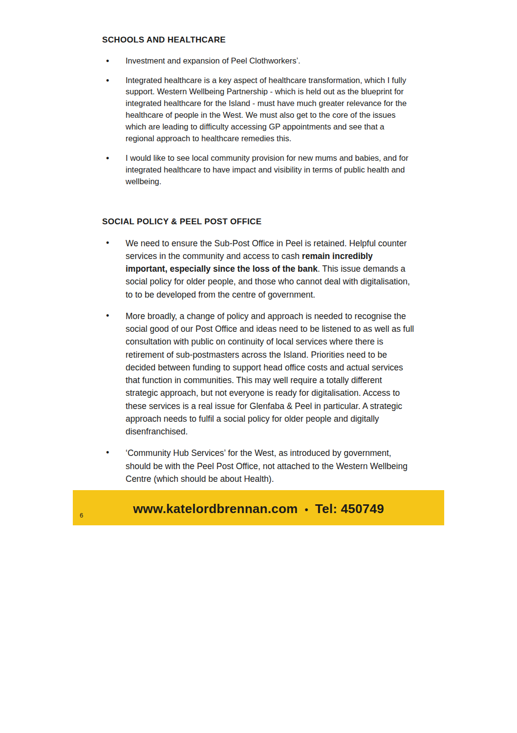Schools and Healthcare
Investment and expansion of Peel Clothworkers’.
Integrated healthcare is a key aspect of healthcare transformation, which I fully support. Western Wellbeing Partnership - which is held out as the blueprint for integrated healthcare for the Island - must have much greater relevance for the healthcare of people in the West. We must also get to the core of the issues which are leading to difficulty accessing GP appointments and see that a regional approach to healthcare remedies this.
I would like to see local community provision for new mums and babies, and for integrated healthcare to have impact and visibility in terms of public health and wellbeing.
Social Policy & Peel Post Office
We need to ensure the Sub-Post Office in Peel is retained. Helpful counter services in the community and access to cash remain incredibly important, especially since the loss of the bank. This issue demands a social policy for older people, and those who cannot deal with digitalisation, to to be developed from the centre of government.
More broadly, a change of policy and approach is needed to recognise the social good of our Post Office and ideas need to be listened to as well as full consultation with public on continuity of local services where there is retirement of sub-postmasters across the Island. Priorities need to be decided between funding to support head office costs and actual services that function in communities. This may well require a totally different strategic approach, but not everyone is ready for digitalisation. Access to these services is a real issue for Glenfaba & Peel in particular. A strategic approach needs to fulfil a social policy for older people and digitally disenfranchised.
‘Community Hub Services’ for the West, as introduced by government, should be with the Peel Post Office, not attached to the Western Wellbeing Centre (which should be about Health).
6
www.katelordbrennan.com•Tel: 450749